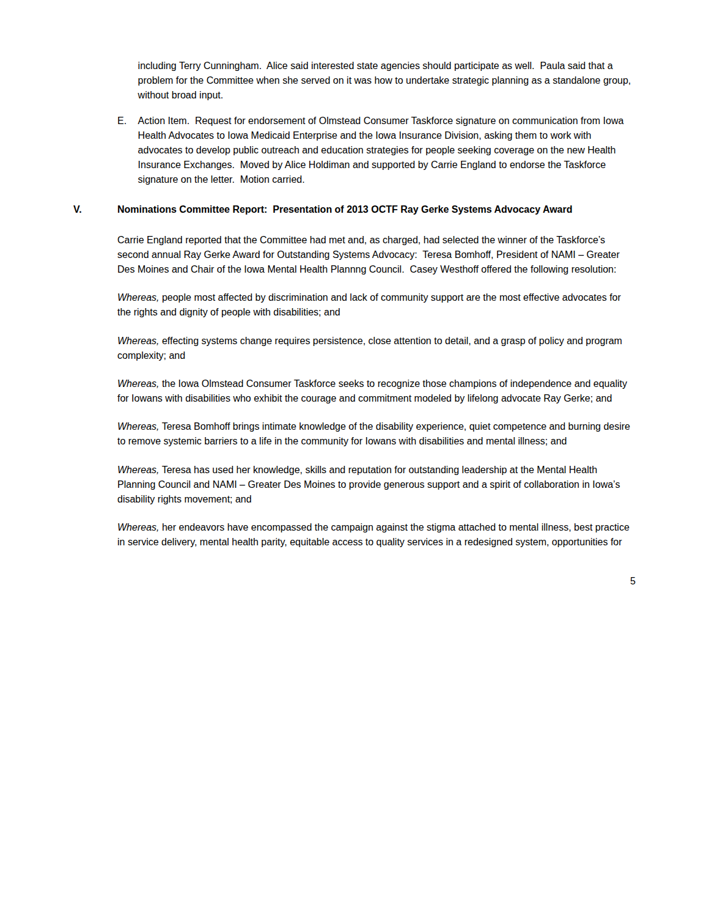including Terry Cunningham. Alice said interested state agencies should participate as well. Paula said that a problem for the Committee when she served on it was how to undertake strategic planning as a standalone group, without broad input.
E. Action Item. Request for endorsement of Olmstead Consumer Taskforce signature on communication from Iowa Health Advocates to Iowa Medicaid Enterprise and the Iowa Insurance Division, asking them to work with advocates to develop public outreach and education strategies for people seeking coverage on the new Health Insurance Exchanges. Moved by Alice Holdiman and supported by Carrie England to endorse the Taskforce signature on the letter. Motion carried.
V. Nominations Committee Report: Presentation of 2013 OCTF Ray Gerke Systems Advocacy Award
Carrie England reported that the Committee had met and, as charged, had selected the winner of the Taskforce’s second annual Ray Gerke Award for Outstanding Systems Advocacy: Teresa Bomhoff, President of NAMI – Greater Des Moines and Chair of the Iowa Mental Health Plannng Council. Casey Westhoff offered the following resolution:
Whereas, people most affected by discrimination and lack of community support are the most effective advocates for the rights and dignity of people with disabilities; and
Whereas, effecting systems change requires persistence, close attention to detail, and a grasp of policy and program complexity; and
Whereas, the Iowa Olmstead Consumer Taskforce seeks to recognize those champions of independence and equality for Iowans with disabilities who exhibit the courage and commitment modeled by lifelong advocate Ray Gerke; and
Whereas, Teresa Bomhoff brings intimate knowledge of the disability experience, quiet competence and burning desire to remove systemic barriers to a life in the community for Iowans with disabilities and mental illness; and
Whereas, Teresa has used her knowledge, skills and reputation for outstanding leadership at the Mental Health Planning Council and NAMI – Greater Des Moines to provide generous support and a spirit of collaboration in Iowa’s disability rights movement; and
Whereas, her endeavors have encompassed the campaign against the stigma attached to mental illness, best practice in service delivery, mental health parity, equitable access to quality services in a redesigned system, opportunities for
5